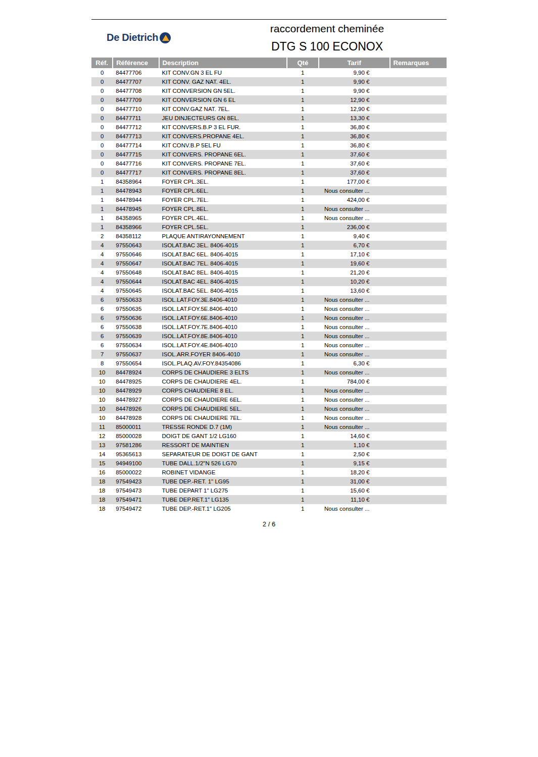De Dietrich
raccordement cheminée
DTG S 100 ECONOX
| Réf. | Référence | Description | Qté | Tarif | Remarques |
| --- | --- | --- | --- | --- | --- |
| 0 | 84477706 | KIT CONV.GN 3 EL FU | 1 | 9,90 € | |
| 0 | 84477707 | KIT CONV. GAZ NAT. 4EL. | 1 | 9,90 € | |
| 0 | 84477708 | KIT CONVERSION GN 5EL. | 1 | 9,90 € | |
| 0 | 84477709 | KIT CONVERSION GN 6 EL | 1 | 12,90 € | |
| 0 | 84477710 | KIT CONV.GAZ NAT. 7EL. | 1 | 12,90 € | |
| 0 | 84477711 | JEU DINJECTEURS GN 8EL. | 1 | 13,30 € | |
| 0 | 84477712 | KIT CONVERS.B.P 3 EL FUR. | 1 | 36,80 € | |
| 0 | 84477713 | KIT CONVERS.PROPANE 4EL. | 1 | 36,80 € | |
| 0 | 84477714 | KIT CONV.B.P 5EL FU | 1 | 36,80 € | |
| 0 | 84477715 | KIT CONVERS. PROPANE 6EL. | 1 | 37,60 € | |
| 0 | 84477716 | KIT CONVERS. PROPANE 7EL. | 1 | 37,60 € | |
| 0 | 84477717 | KIT CONVERS. PROPANE 8EL. | 1 | 37,60 € | |
| 1 | 84358964 | FOYER CPL.3EL. | 1 | 177,00 € | |
| 1 | 84478943 | FOYER CPL.6EL. | 1 | Nous consulter ... | |
| 1 | 84478944 | FOYER CPL.7EL. | 1 | 424,00 € | |
| 1 | 84478945 | FOYER CPL.8EL. | 1 | Nous consulter ... | |
| 1 | 84358965 | FOYER CPL.4EL. | 1 | Nous consulter ... | |
| 1 | 84358966 | FOYER CPL.5EL. | 1 | 236,00 € | |
| 2 | 84358112 | PLAQUE ANTIRAYONNEMENT | 1 | 9,40 € | |
| 4 | 97550643 | ISOLAT.BAC 3EL. 8406-4015 | 1 | 6,70 € | |
| 4 | 97550646 | ISOLAT.BAC 6EL. 8406-4015 | 1 | 17,10 € | |
| 4 | 97550647 | ISOLAT.BAC 7EL. 8406-4015 | 1 | 19,60 € | |
| 4 | 97550648 | ISOLAT.BAC 8EL. 8406-4015 | 1 | 21,20 € | |
| 4 | 97550644 | ISOLAT.BAC 4EL. 8406-4015 | 1 | 10,20 € | |
| 4 | 97550645 | ISOLAT.BAC 5EL. 8406-4015 | 1 | 13,60 € | |
| 6 | 97550633 | ISOL.LAT.FOY.3E.8406-4010 | 1 | Nous consulter ... | |
| 6 | 97550635 | ISOL.LAT.FOY.5E.8406-4010 | 1 | Nous consulter ... | |
| 6 | 97550636 | ISOL.LAT.FOY.6E.8406-4010 | 1 | Nous consulter ... | |
| 6 | 97550638 | ISOL.LAT.FOY.7E.8406-4010 | 1 | Nous consulter ... | |
| 6 | 97550639 | ISOL.LAT.FOY.8E.8406-4010 | 1 | Nous consulter ... | |
| 6 | 97550634 | ISOL.LAT.FOY.4E.8406-4010 | 1 | Nous consulter ... | |
| 7 | 97550637 | ISOL.ARR.FOYER 8406-4010 | 1 | Nous consulter ... | |
| 8 | 97550654 | ISOL.PLAQ.AV.FOY.84354086 | 1 | 6,30 € | |
| 10 | 84478924 | CORPS DE CHAUDIERE 3 ELTS | 1 | Nous consulter ... | |
| 10 | 84478925 | CORPS DE CHAUDIERE 4EL. | 1 | 784,00 € | |
| 10 | 84478929 | CORPS CHAUDIERE 8 EL. | 1 | Nous consulter ... | |
| 10 | 84478927 | CORPS DE CHAUDIERE 6EL. | 1 | Nous consulter ... | |
| 10 | 84478926 | CORPS DE CHAUDIERE 5EL. | 1 | Nous consulter ... | |
| 10 | 84478928 | CORPS DE CHAUDIERE 7EL. | 1 | Nous consulter ... | |
| 11 | 85000011 | TRESSE RONDE D.7 (1M) | 1 | Nous consulter ... | |
| 12 | 85000028 | DOIGT DE GANT 1/2 LG160 | 1 | 14,60 € | |
| 13 | 97581286 | RESSORT DE MAINTIEN | 1 | 1,10 € | |
| 14 | 95365613 | SEPARATEUR DE DOIGT DE GANT | 1 | 2,50 € | |
| 15 | 94949100 | TUBE DALL.1/2"N 526 LG70 | 1 | 9,15 € | |
| 16 | 85000022 | ROBINET VIDANGE | 1 | 18,20 € | |
| 18 | 97549423 | TUBE DEP.-RET. 1" LG95 | 1 | 31,00 € | |
| 18 | 97549473 | TUBE DEPART 1" LG275 | 1 | 15,60 € | |
| 18 | 97549471 | TUBE DEP.RET.1" LG135 | 1 | 11,10 € | |
| 18 | 97549472 | TUBE DEP.-RET.1" LG205 | 1 | Nous consulter ... | |
2 / 6